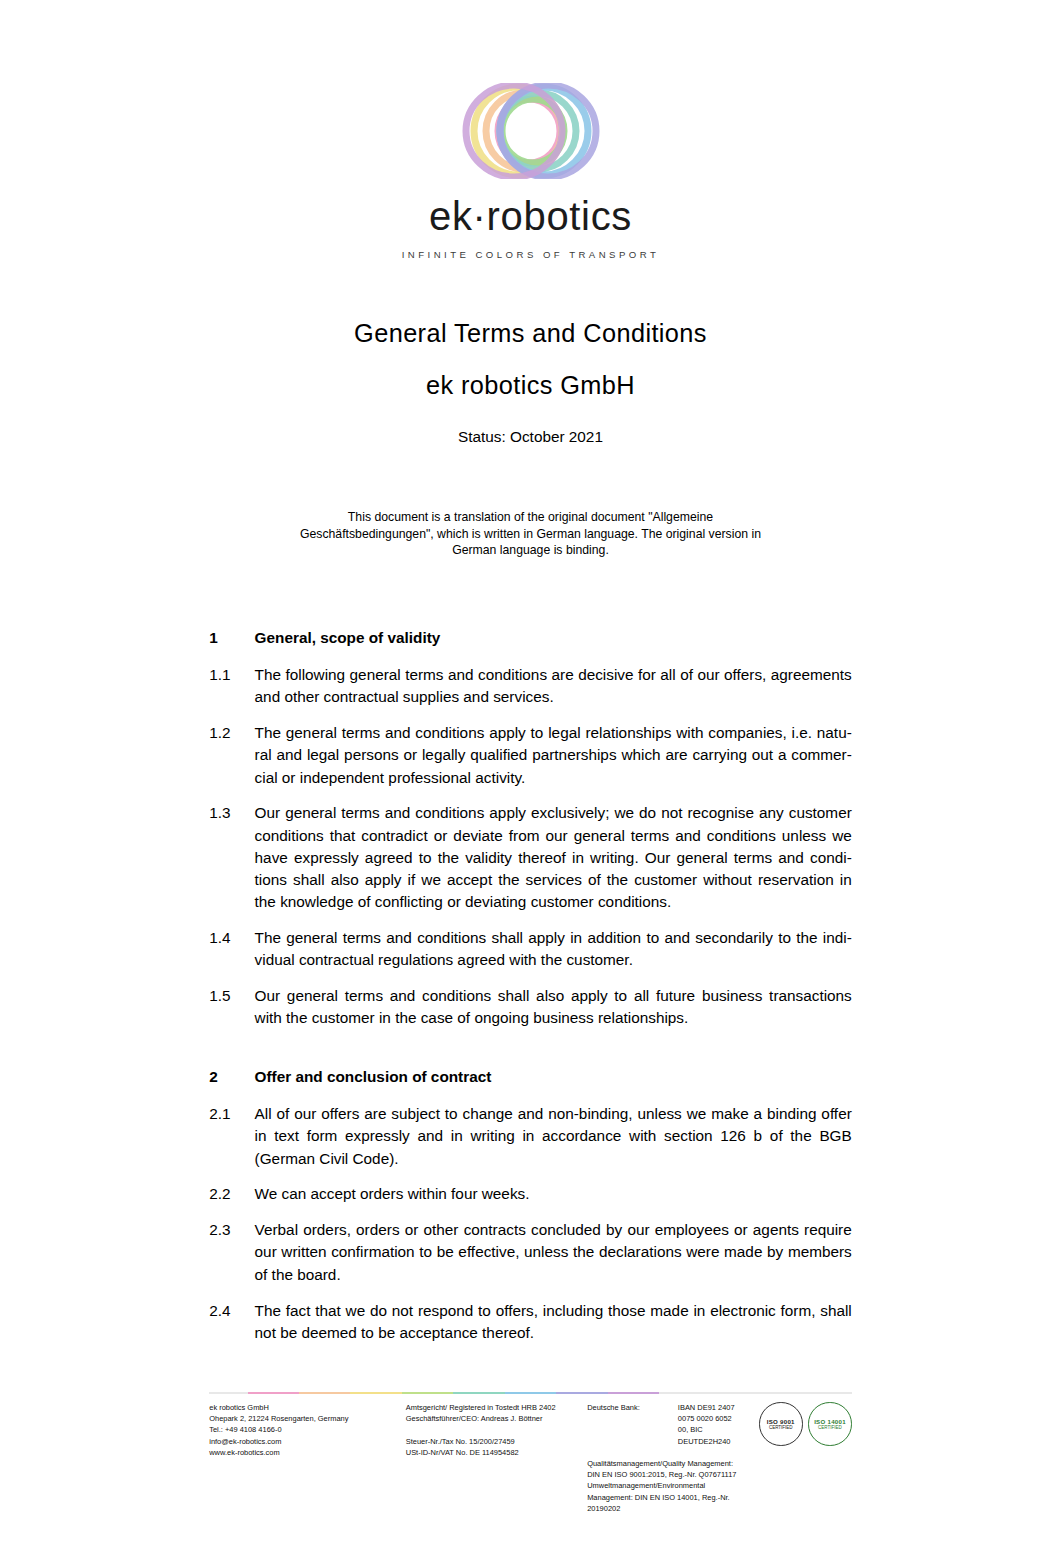ek·robotics
INFINITE COLORS OF TRANSPORT
General Terms and Conditions
ek robotics GmbH
Status: October 2021
This document is a translation of the original document "Allgemeine Geschäftsbedingungen", which is written in German language. The original version in German language is binding.
1 General, scope of validity
1.1 The following general terms and conditions are decisive for all of our offers, agreements and other contractual supplies and services.
1.2 The general terms and conditions apply to legal relationships with companies, i.e. natural and legal persons or legally qualified partnerships which are carrying out a commercial or independent professional activity.
1.3 Our general terms and conditions apply exclusively; we do not recognise any customer conditions that contradict or deviate from our general terms and conditions unless we have expressly agreed to the validity thereof in writing. Our general terms and conditions shall also apply if we accept the services of the customer without reservation in the knowledge of conflicting or deviating customer conditions.
1.4 The general terms and conditions shall apply in addition to and secondarily to the individual contractual regulations agreed with the customer.
1.5 Our general terms and conditions shall also apply to all future business transactions with the customer in the case of ongoing business relationships.
2 Offer and conclusion of contract
2.1 All of our offers are subject to change and non-binding, unless we make a binding offer in text form expressly and in writing in accordance with section 126 b of the BGB (German Civil Code).
2.2 We can accept orders within four weeks.
2.3 Verbal orders, orders or other contracts concluded by our employees or agents require our written confirmation to be effective, unless the declarations were made by members of the board.
2.4 The fact that we do not respond to offers, including those made in electronic form, shall not be deemed to be acceptance thereof.
ek robotics GmbH
Ohepark 2, 21224 Rosengarten, Germany
Tel.: +49 4108 4166-0
info@ek-robotics.com
www.ek-robotics.com
Amtsgericht/ Registered in Tostedt HRB 2402
Geschäftsführer/CEO: Andreas J. Böttner
Steuer-Nr./Tax No. 15/200/27459
USt-ID-Nr/VAT No. DE 114954582
Deutsche Bank: IBAN DE91 2407 0075 0020 6052 00, BIC DEUTDE2H240
Qualitätsmanagement/Quality Management: DIN EN ISO 9001:2015, Reg.-Nr. Q07671117
Umweltmanagement/Environmental Management: DIN EN ISO 14001, Reg.-Nr. 20190202
ISO 9001 CERTIFIED
ISO 14001 CERTIFIED